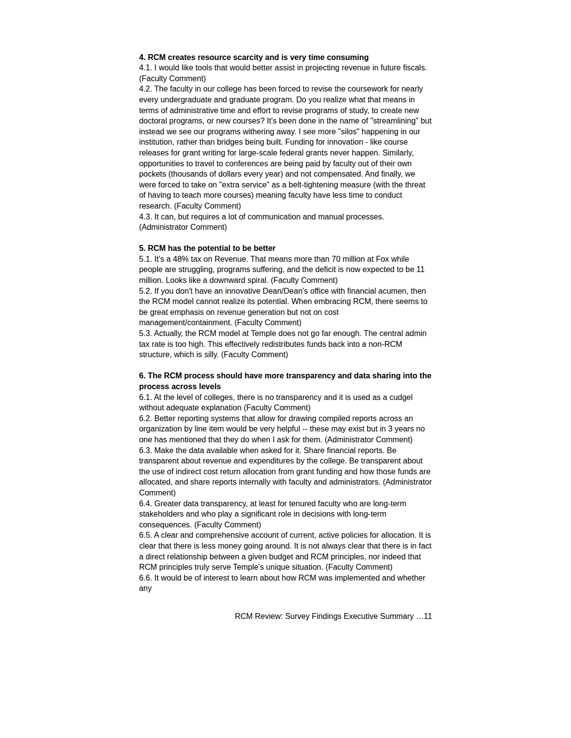4. RCM creates resource scarcity and is very time consuming
4.1. I would like tools that would better assist in projecting revenue in future fiscals. (Faculty Comment)
4.2. The faculty in our college has been forced to revise the coursework for nearly every undergraduate and graduate program. Do you realize what that means in terms of administrative time and effort to revise programs of study, to create new doctoral programs, or new courses? It's been done in the name of "streamlining" but instead we see our programs withering away. I see more "silos" happening in our institution, rather than bridges being built. Funding for innovation - like course releases for grant writing for large-scale federal grants never happen. Similarly, opportunities to travel to conferences are being paid by faculty out of their own pockets (thousands of dollars every year) and not compensated. And finally, we were forced to take on "extra service" as a belt-tightening measure (with the threat of having to teach more courses) meaning faculty have less time to conduct research. (Faculty Comment)
4.3. It can, but requires a lot of communication and manual processes. (Administrator Comment)
5. RCM has the potential to be better
5.1. It's a 48% tax on Revenue. That means more than 70 million at Fox while people are struggling, programs suffering, and the deficit is now expected to be 11 million. Looks like a downward spiral. (Faculty Comment)
5.2. If you don't have an innovative Dean/Dean's office with financial acumen, then the RCM model cannot realize its potential. When embracing RCM, there seems to be great emphasis on revenue generation but not on cost management/containment. (Faculty Comment)
5.3. Actually, the RCM model at Temple does not go far enough. The central admin tax rate is too high. This effectively redistributes funds back into a non-RCM structure, which is silly. (Faculty Comment)
6. The RCM process should have more transparency and data sharing into the process across levels
6.1. At the level of colleges, there is no transparency and it is used as a cudgel without adequate explanation (Faculty Comment)
6.2. Better reporting systems that allow for drawing compiled reports across an organization by line item would be very helpful -- these may exist but in 3 years no one has mentioned that they do when I ask for them. (Administrator Comment)
6.3. Make the data available when asked for it. Share financial reports. Be transparent about revenue and expenditures by the college. Be transparent about the use of indirect cost return allocation from grant funding and how those funds are allocated, and share reports internally with faculty and administrators. (Administrator Comment)
6.4. Greater data transparency, at least for tenured faculty who are long-term stakeholders and who play a significant role in decisions with long-term consequences. (Faculty Comment)
6.5. A clear and comprehensive account of current, active policies for allocation. It is clear that there is less money going around. It is not always clear that there is in fact a direct relationship between a given budget and RCM principles, nor indeed that RCM principles truly serve Temple's unique situation. (Faculty Comment)
6.6. It would be of interest to learn about how RCM was implemented and whether any
RCM Review: Survey Findings Executive Summary …11